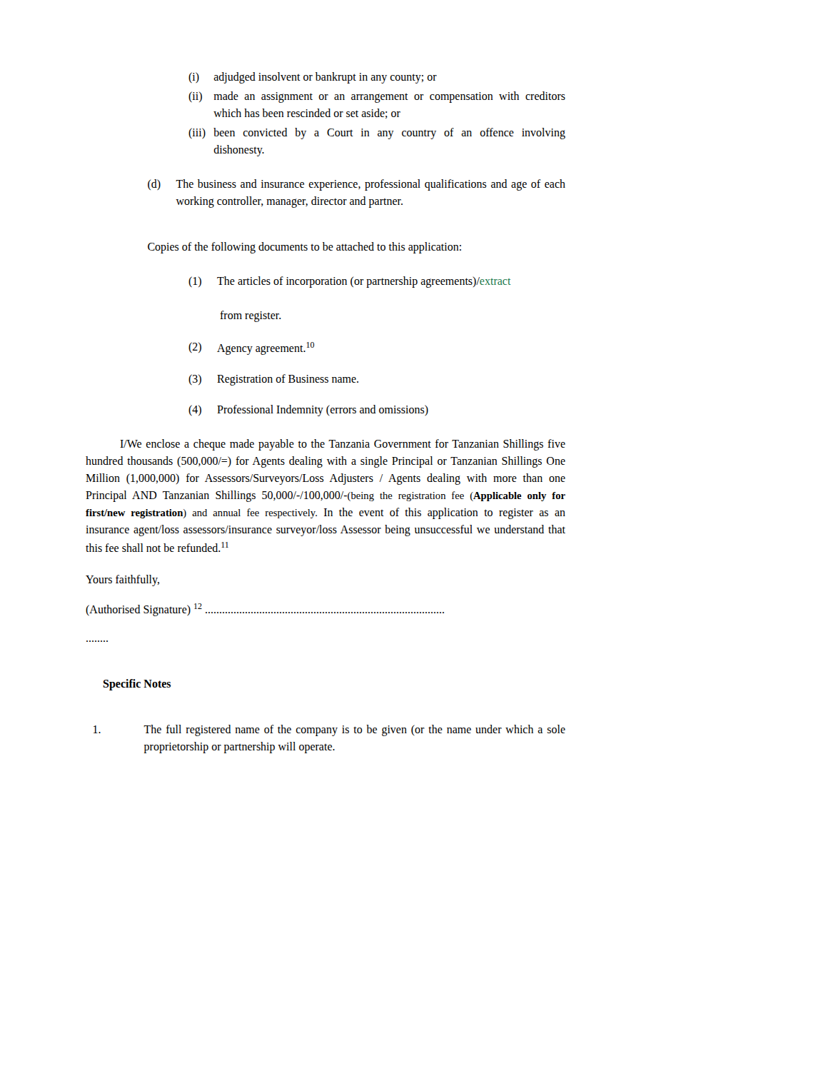(i) adjudged insolvent or bankrupt in any county; or
(ii) made an assignment or an arrangement or compensation with creditors which has been rescinded or set aside; or
(iii) been convicted by a Court in any country of an offence involving dishonesty.
(d) The business and insurance experience, professional qualifications and age of each working controller, manager, director and partner.
Copies of the following documents to be attached to this application:
(1) The articles of incorporation (or partnership agreements)/extract
from register.
(2) Agency agreement.10
(3) Registration of Business name.
(4) Professional Indemnity (errors and omissions)
I/We enclose a cheque made payable to the Tanzania Government for Tanzanian Shillings five hundred thousands (500,000/=) for Agents dealing with a single Principal or Tanzanian Shillings One Million (1,000,000) for Assessors/Surveyors/Loss Adjusters / Agents dealing with more than one Principal AND Tanzanian Shillings 50,000/-/100,000/-(being the registration fee (Applicable only for first/new registration) and annual fee respectively. In the event of this application to register as an insurance agent/loss assessors/insurance surveyor/loss Assessor being unsuccessful we understand that this fee shall not be refunded.11
Yours faithfully,
(Authorised Signature) 12 ....................................................................................
........
Specific Notes
1. The full registered name of the company is to be given (or the name under which a sole proprietorship or partnership will operate.